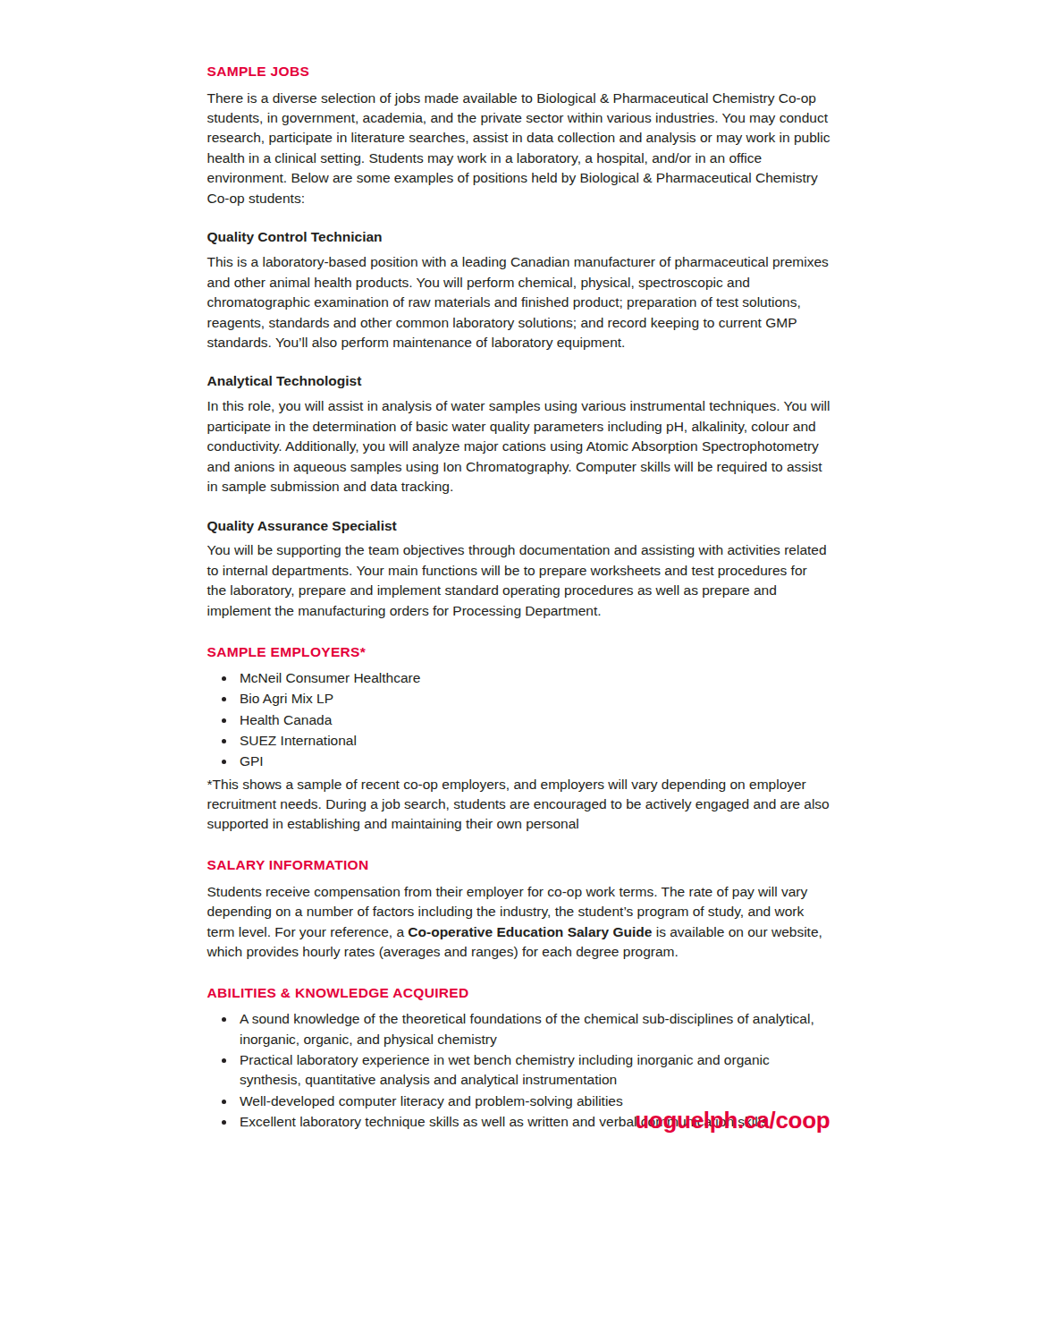SAMPLE JOBS
There is a diverse selection of jobs made available to Biological & Pharmaceutical Chemistry Co-op students, in government, academia, and the private sector within various industries. You may conduct research, participate in literature searches, assist in data collection and analysis or may work in public health in a clinical setting. Students may work in a laboratory, a hospital, and/or in an office environment. Below are some examples of positions held by Biological & Pharmaceutical Chemistry Co-op students:
Quality Control Technician
This is a laboratory-based position with a leading Canadian manufacturer of pharmaceutical premixes and other animal health products. You will perform chemical, physical, spectroscopic and chromatographic examination of raw materials and finished product; preparation of test solutions, reagents, standards and other common laboratory solutions; and record keeping to current GMP standards. You’ll also perform maintenance of laboratory equipment.
Analytical Technologist
In this role, you will assist in analysis of water samples using various instrumental techniques. You will participate in the determination of basic water quality parameters including pH, alkalinity, colour and conductivity. Additionally, you will analyze major cations using Atomic Absorption Spectrophotometry and anions in aqueous samples using Ion Chromatography. Computer skills will be required to assist in sample submission and data tracking.
Quality Assurance Specialist
You will be supporting the team objectives through documentation and assisting with activities related to internal departments. Your main functions will be to prepare worksheets and test procedures for the laboratory, prepare and implement standard operating procedures as well as prepare and implement the manufacturing orders for Processing Department.
SAMPLE EMPLOYERS*
McNeil Consumer Healthcare
Bio Agri Mix LP
Health Canada
SUEZ International
GPI
*This shows a sample of recent co-op employers, and employers will vary depending on employer recruitment needs. During a job search, students are encouraged to be actively engaged and are also supported in establishing and maintaining their own personal
SALARY INFORMATION
Students receive compensation from their employer for co-op work terms. The rate of pay will vary depending on a number of factors including the industry, the student’s program of study, and work term level. For your reference, a Co-operative Education Salary Guide is available on our website, which provides hourly rates (averages and ranges) for each degree program.
ABILITIES & KNOWLEDGE ACQUIRED
A sound knowledge of the theoretical foundations of the chemical sub-disciplines of analytical, inorganic, organic, and physical chemistry
Practical laboratory experience in wet bench chemistry including inorganic and organic synthesis, quantitative analysis and analytical instrumentation
Well-developed computer literacy and problem-solving abilities
Excellent laboratory technique skills as well as written and verbal communication skills
uoguelph.ca/coop